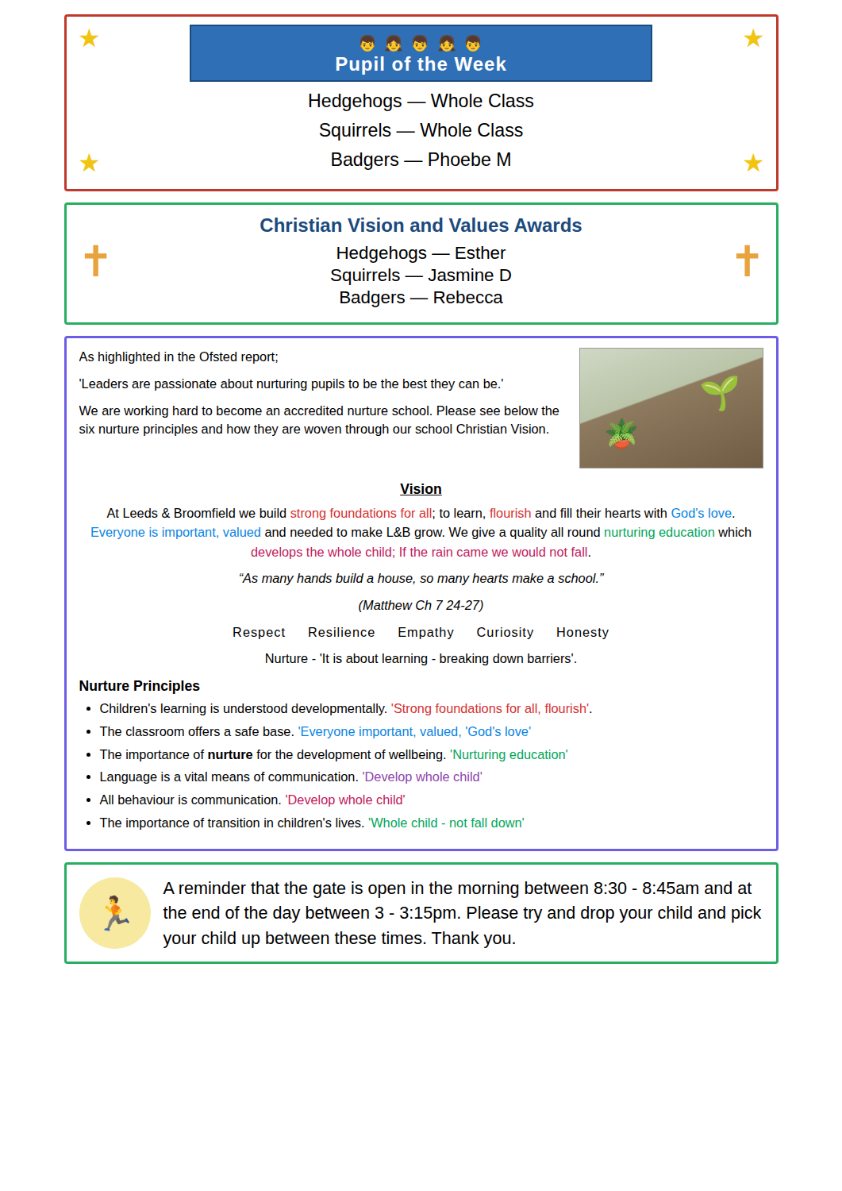★ ★ ★ ★
👦 👧 👦 👧 👦
Pupil of the Week
Hedgehogs — Whole Class
Squirrels — Whole Class
Badgers — Phoebe M
✝
Christian Vision and Values Awards
Hedgehogs — Esther
Squirrels — Jasmine D
Badgers — Rebecca
✝
As highlighted in the Ofsted report;
'Leaders are passionate about nurturing pupils to be the best they can be.'
We are working hard to become an accredited nurture school. Please see below the six nurture principles and how they are woven through our school Christian Vision.
Vision
At Leeds & Broomfield we build strong foundations for all; to learn, flourish and fill their hearts with God's love. Everyone is important, valued and needed to make L&B grow. We give a quality all round nurturing education which develops the whole child; If the rain came we would not fall.
“As many hands build a house, so many hearts make a school.”
(Matthew Ch 7 24-27)
Respect Resilience Empathy Curiosity Honesty
Nurture - 'It is about learning - breaking down barriers'.
Nurture Principles
Children's learning is understood developmentally. 'Strong foundations for all, flourish'.
The classroom offers a safe base. 'Everyone important, valued, 'God's love'
The importance of nurture for the development of wellbeing. 'Nurturing education'
Language is a vital means of communication. 'Develop whole child'
All behaviour is communication. 'Develop whole child'
The importance of transition in children's lives. 'Whole child - not fall down'
🏃
A reminder that the gate is open in the morning between 8:30 - 8:45am and at the end of the day between 3 - 3:15pm. Please try and drop your child and pick your child up between these times. Thank you.